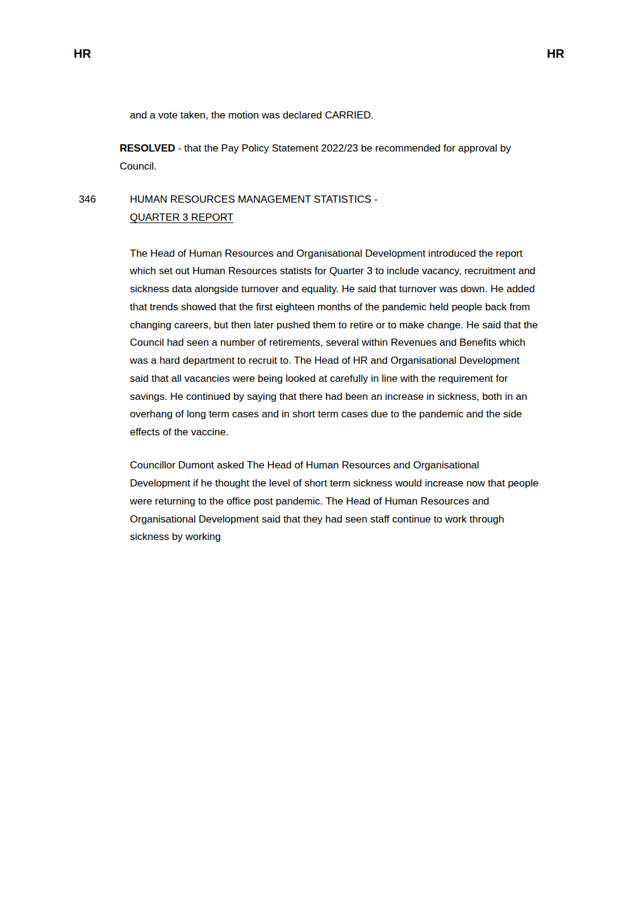HR HR
and a vote taken, the motion was declared CARRIED.
RESOLVED - that the Pay Policy Statement 2022/23 be recommended for approval by Council.
346
HUMAN RESOURCES MANAGEMENT STATISTICS -
QUARTER 3 REPORT
The Head of Human Resources and Organisational Development introduced the report which set out Human Resources statists for Quarter 3 to include vacancy, recruitment and sickness data alongside turnover and equality. He said that turnover was down. He added that trends showed that the first eighteen months of the pandemic held people back from changing careers, but then later pushed them to retire or to make change. He said that the Council had seen a number of retirements, several within Revenues and Benefits which was a hard department to recruit to. The Head of HR and Organisational Development said that all vacancies were being looked at carefully in line with the requirement for savings. He continued by saying that there had been an increase in sickness, both in an overhang of long term cases and in short term cases due to the pandemic and the side effects of the vaccine.
Councillor Dumont asked The Head of Human Resources and Organisational Development if he thought the level of short term sickness would increase now that people were returning to the office post pandemic. The Head of Human Resources and Organisational Development said that they had seen staff continue to work through sickness by working